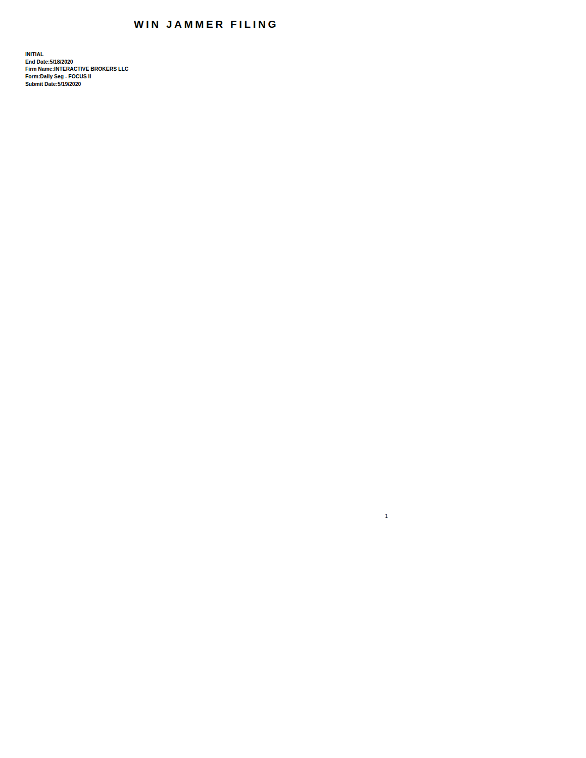WIN JAMMER FILING
INITIAL
End Date:5/18/2020
Firm Name:INTERACTIVE BROKERS LLC
Form:Daily Seg - FOCUS II
Submit Date:5/19/2020
1